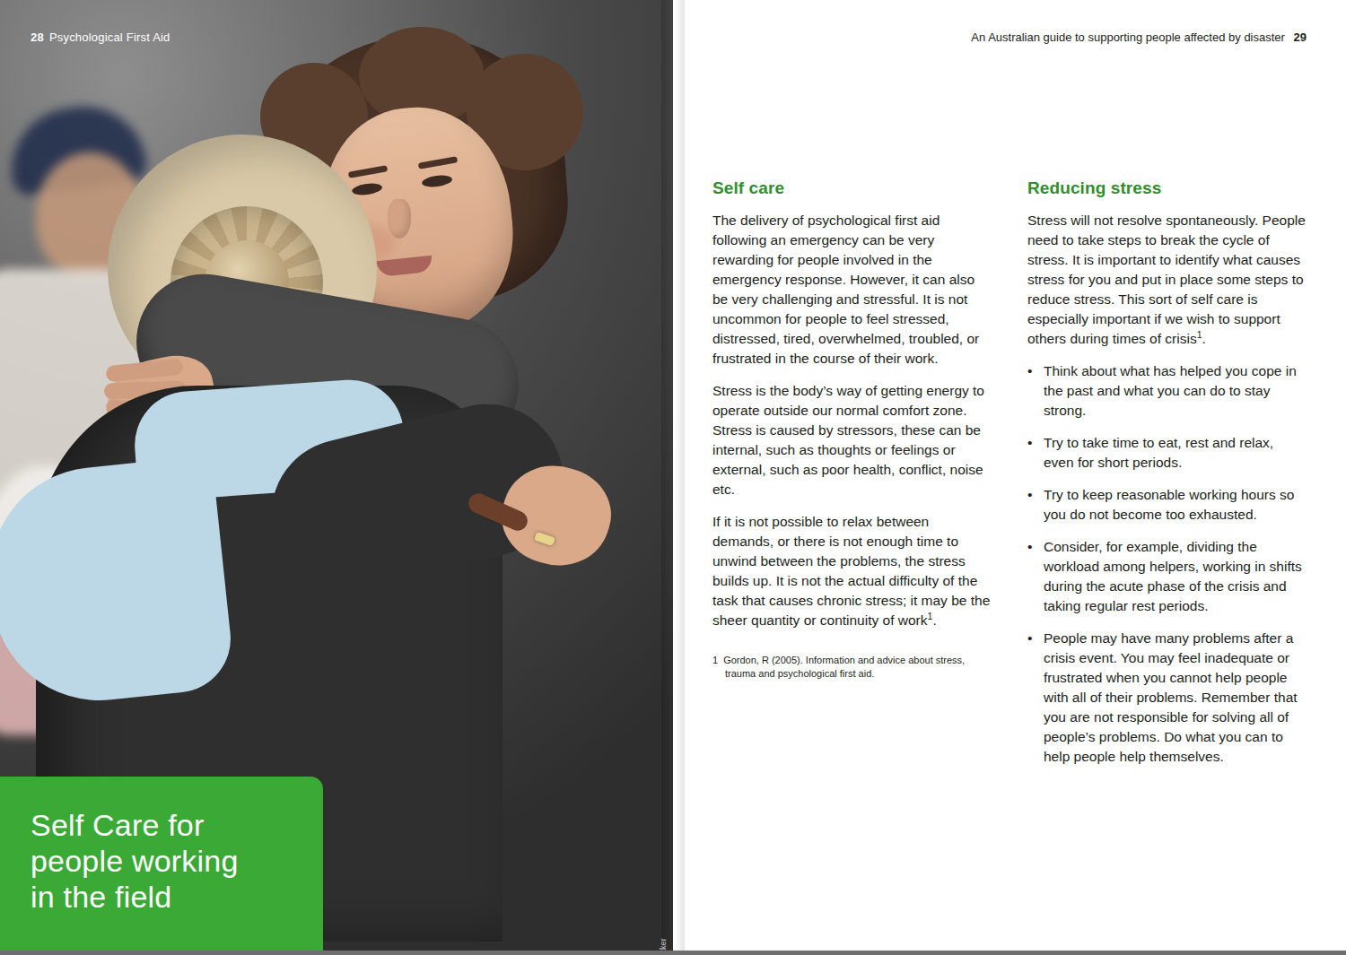28 Psychological First Aid
Self Care for
people working
in the field
©Australian Red Cross/Rodney Dekker
An Australian guide to supporting people affected by disaster 29
Self care
The delivery of psychological first aid following an emergency can be very rewarding for people involved in the emergency response. However, it can also be very challenging and stressful. It is not uncommon for people to feel stressed, distressed, tired, overwhelmed, troubled, or frustrated in the course of their work.
Stress is the body’s way of getting energy to operate outside our normal comfort zone. Stress is caused by stressors, these can be internal, such as thoughts or feelings or external, such as poor health, conflict, noise etc.
If it is not possible to relax between demands, or there is not enough time to unwind between the problems, the stress builds up. It is not the actual difficulty of the task that causes chronic stress; it may be the sheer quantity or continuity of work1.
1 Gordon, R (2005). Information and advice about stress, trauma and psychological first aid.
Reducing stress
Stress will not resolve spontaneously. People need to take steps to break the cycle of stress. It is important to identify what causes stress for you and put in place some steps to reduce stress. This sort of self care is especially important if we wish to support others during times of crisis1.
Think about what has helped you cope in the past and what you can do to stay strong.
Try to take time to eat, rest and relax, even for short periods.
Try to keep reasonable working hours so you do not become too exhausted.
Consider, for example, dividing the workload among helpers, working in shifts during the acute phase of the crisis and taking regular rest periods.
People may have many problems after a crisis event. You may feel inadequate or frustrated when you cannot help people with all of their problems. Remember that you are not responsible for solving all of people’s problems. Do what you can to help people help themselves.